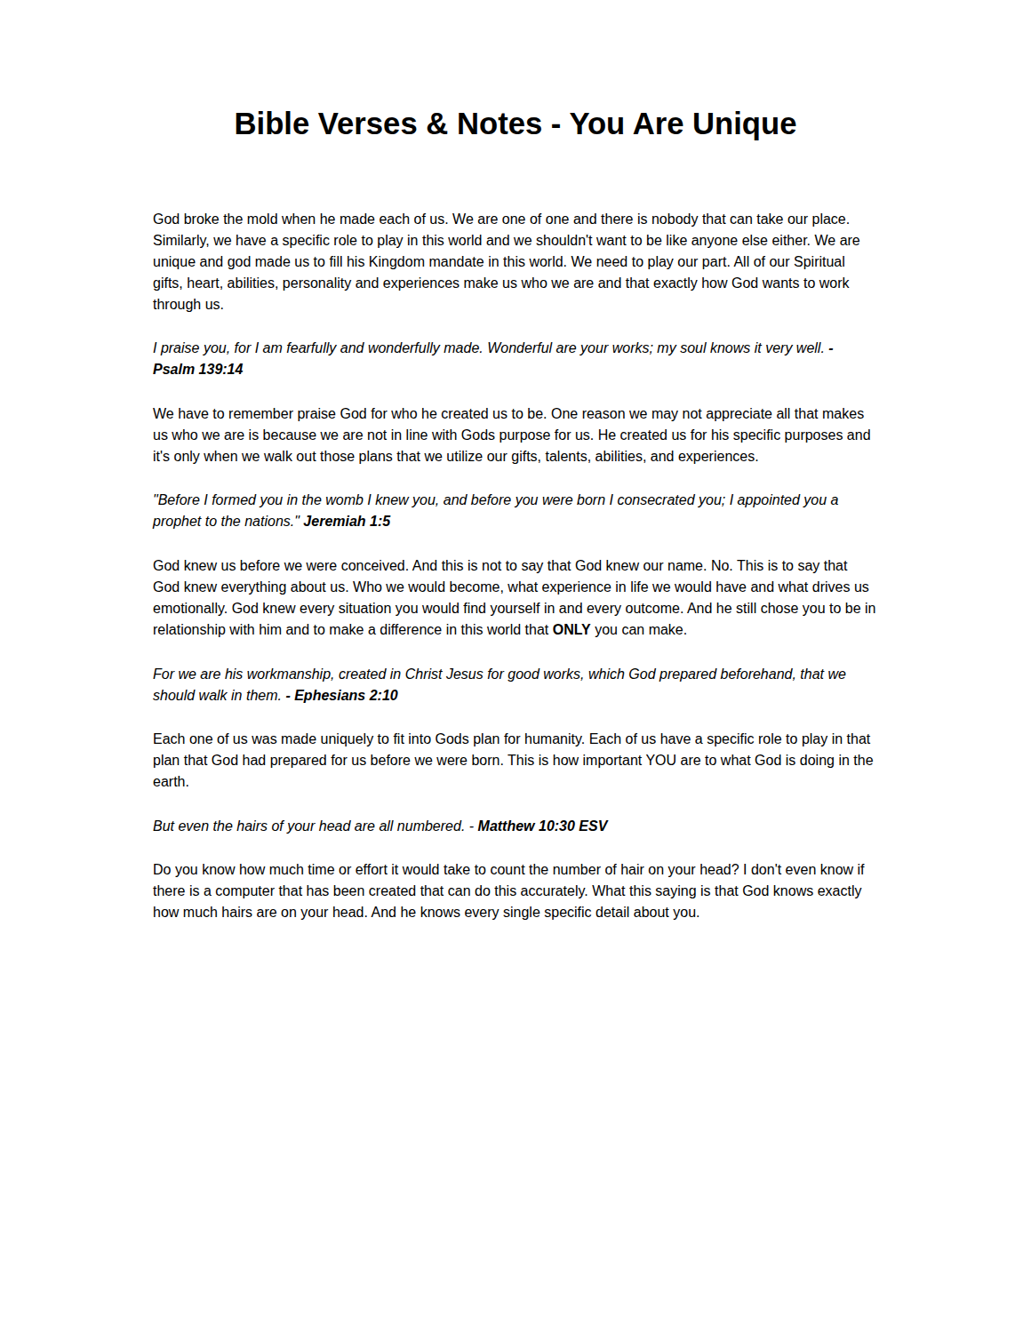Bible Verses & Notes - You Are Unique
God broke the mold when he made each of us. We are one of one and there is nobody that can take our place. Similarly, we have a specific role to play in this world and we shouldn't want to be like anyone else either. We are unique and god made us to fill his Kingdom mandate in this world. We need to play our part. All of our Spiritual gifts, heart, abilities, personality and experiences make us who we are and that exactly how God wants to work through us.
I praise you, for I am fearfully and wonderfully made. Wonderful are your works; my soul knows it very well. - Psalm 139:14
We have to remember praise God for who he created us to be. One reason we may not appreciate all that makes us who we are is because we are not in line with Gods purpose for us. He created us for his specific purposes and it's only when we walk out those plans that we utilize our gifts, talents, abilities, and experiences.
"Before I formed you in the womb I knew you, and before you were born I consecrated you; I appointed you a prophet to the nations." Jeremiah 1:5
God knew us before we were conceived. And this is not to say that God knew our name. No. This is to say that God knew everything about us. Who we would become, what experience in life we would have and what drives us emotionally. God knew every situation you would find yourself in and every outcome. And he still chose you to be in relationship with him and to make a difference in this world that ONLY you can make.
For we are his workmanship, created in Christ Jesus for good works, which God prepared beforehand, that we should walk in them. - Ephesians 2:10
Each one of us was made uniquely to fit into Gods plan for humanity. Each of us have a specific role to play in that plan that God had prepared for us before we were born. This is how important YOU are to what God is doing in the earth.
But even the hairs of your head are all numbered. - Matthew 10:30 ESV
Do you know how much time or effort it would take to count the number of hair on your head? I don't even know if there is a computer that has been created that can do this accurately. What this saying is that God knows exactly how much hairs are on your head. And he knows every single specific detail about you.